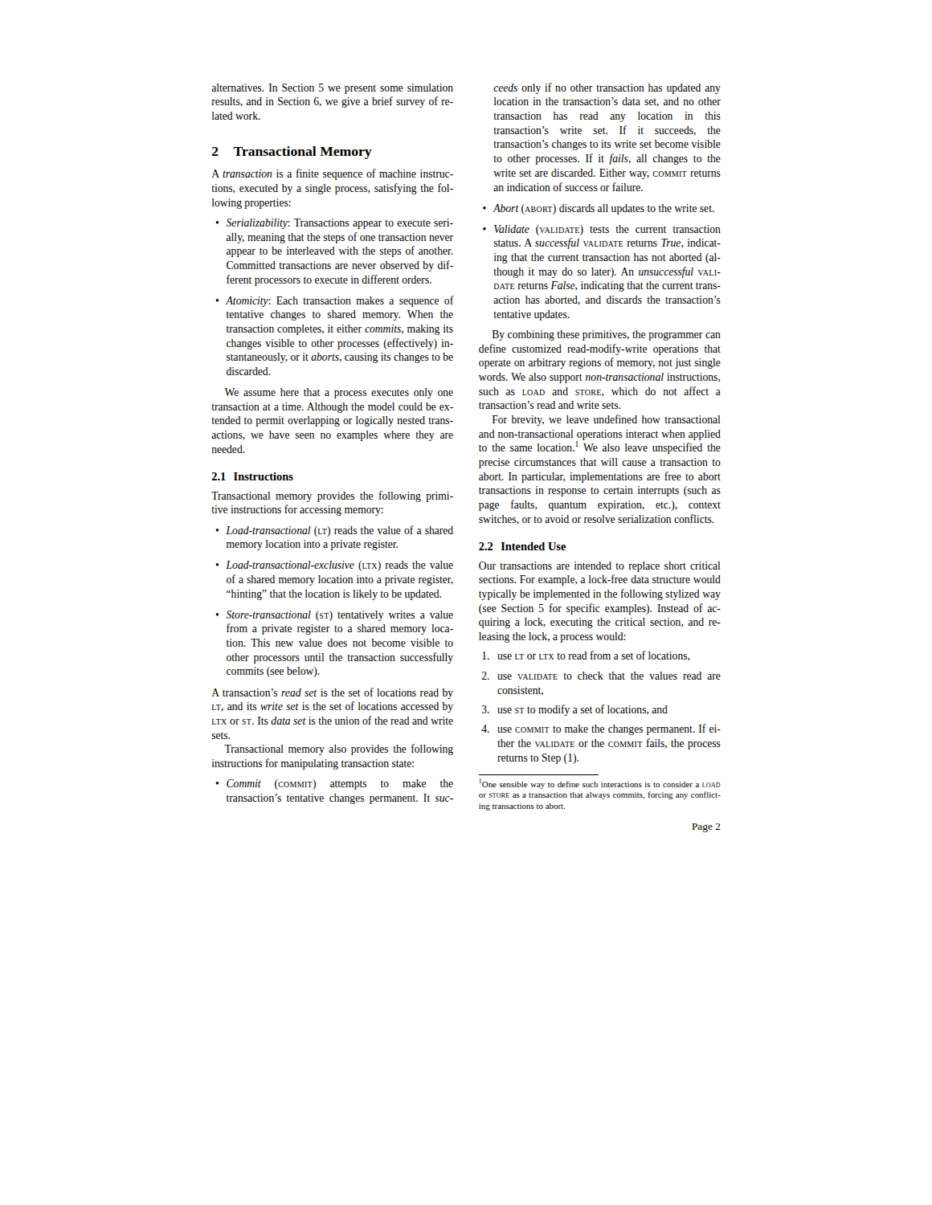alternatives. In Section 5 we present some simulation results, and in Section 6, we give a brief survey of related work.
2 Transactional Memory
A transaction is a finite sequence of machine instructions, executed by a single process, satisfying the following properties:
Serializability: Transactions appear to execute serially, meaning that the steps of one transaction never appear to be interleaved with the steps of another. Committed transactions are never observed by different processors to execute in different orders.
Atomicity: Each transaction makes a sequence of tentative changes to shared memory. When the transaction completes, it either commits, making its changes visible to other processes (effectively) instantaneously, or it aborts, causing its changes to be discarded.
We assume here that a process executes only one transaction at a time. Although the model could be extended to permit overlapping or logically nested transactions, we have seen no examples where they are needed.
2.1 Instructions
Transactional memory provides the following primitive instructions for accessing memory:
Load-transactional (lt) reads the value of a shared memory location into a private register.
Load-transactional-exclusive (ltx) reads the value of a shared memory location into a private register, “hinting” that the location is likely to be updated.
Store-transactional (st) tentatively writes a value from a private register to a shared memory location. This new value does not become visible to other processors until the transaction successfully commits (see below).
A transaction’s read set is the set of locations read by lt, and its write set is the set of locations accessed by ltx or st. Its data set is the union of the read and write sets.
Transactional memory also provides the following instructions for manipulating transaction state:
Commit (commit) attempts to make the transaction’s tentative changes permanent. It succeeds only if no other transaction has updated any location in the transaction’s data set, and no other transaction has read any location in this transaction’s write set. If it succeeds, the transaction’s changes to its write set become visible to other processes. If it fails, all changes to the write set are discarded. Either way, commit returns an indication of success or failure.
Abort (abort) discards all updates to the write set.
Validate (validate) tests the current transaction status. A successful validate returns True, indicating that the current transaction has not aborted (although it may do so later). An unsuccessful validate returns False, indicating that the current transaction has aborted, and discards the transaction’s tentative updates.
By combining these primitives, the programmer can define customized read-modify-write operations that operate on arbitrary regions of memory, not just single words. We also support non-transactional instructions, such as load and store, which do not affect a transaction’s read and write sets.
For brevity, we leave undefined how transactional and non-transactional operations interact when applied to the same location.1 We also leave unspecified the precise circumstances that will cause a transaction to abort. In particular, implementations are free to abort transactions in response to certain interrupts (such as page faults, quantum expiration, etc.), context switches, or to avoid or resolve serialization conflicts.
2.2 Intended Use
Our transactions are intended to replace short critical sections. For example, a lock-free data structure would typically be implemented in the following stylized way (see Section 5 for specific examples). Instead of acquiring a lock, executing the critical section, and releasing the lock, a process would:
use lt or ltx to read from a set of locations,
use validate to check that the values read are consistent,
use st to modify a set of locations, and
use commit to make the changes permanent. If either the validate or the commit fails, the process returns to Step (1).
1One sensible way to define such interactions is to consider a load or store as a transaction that always commits, forcing any conflicting transactions to abort.
Page 2